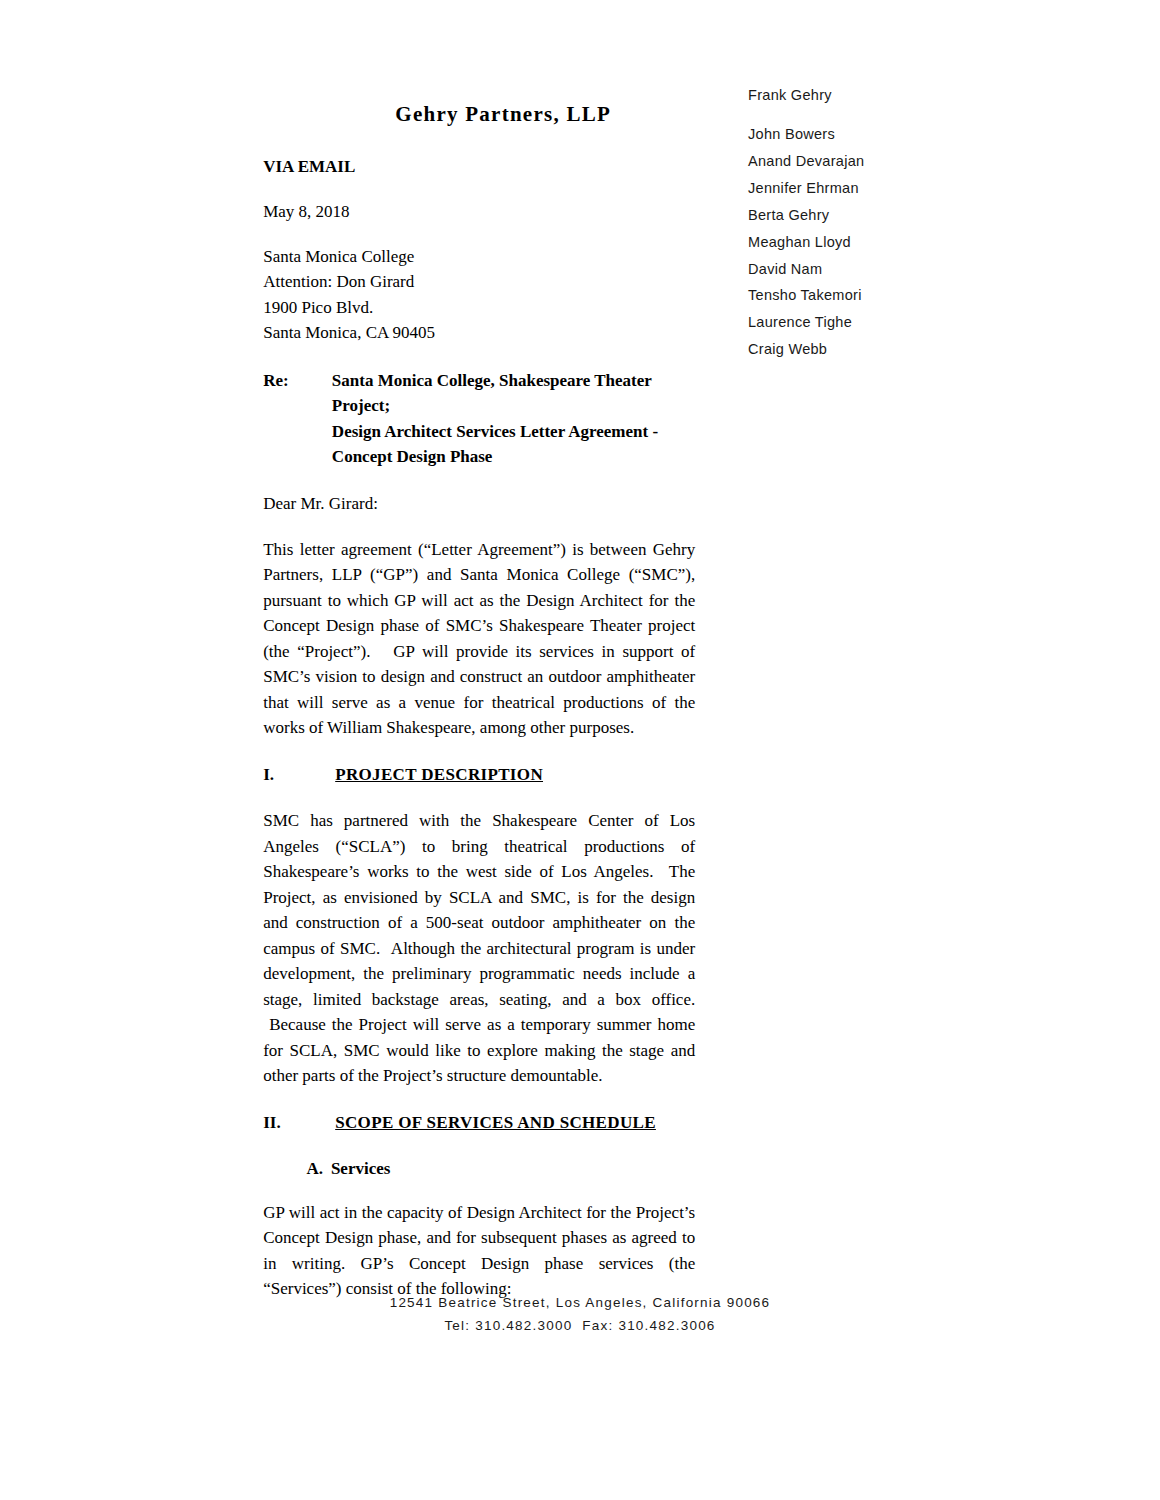Gehry Partners, LLP
Frank Gehry
John Bowers
Anand Devarajan
Jennifer Ehrman
Berta Gehry
Meaghan Lloyd
David Nam
Tensho Takemori
Laurence Tighe
Craig Webb
VIA EMAIL
May 8, 2018
Santa Monica College
Attention: Don Girard
1900 Pico Blvd.
Santa Monica, CA 90405
| Re: | Santa Monica College, Shakespeare Theater Project; Design Architect Services Letter Agreement - Concept Design Phase |
Dear Mr. Girard:
This letter agreement (“Letter Agreement”) is between Gehry Partners, LLP (“GP”) and Santa Monica College (“SMC”), pursuant to which GP will act as the Design Architect for the Concept Design phase of SMC’s Shakespeare Theater project (the “Project”). GP will provide its services in support of SMC’s vision to design and construct an outdoor amphitheater that will serve as a venue for theatrical productions of the works of William Shakespeare, among other purposes.
| I. | PROJECT DESCRIPTION |
SMC has partnered with the Shakespeare Center of Los Angeles (“SCLA”) to bring theatrical productions of Shakespeare’s works to the west side of Los Angeles. The Project, as envisioned by SCLA and SMC, is for the design and construction of a 500-seat outdoor amphitheater on the campus of SMC. Although the architectural program is under development, the preliminary programmatic needs include a stage, limited backstage areas, seating, and a box office. Because the Project will serve as a temporary summer home for SCLA, SMC would like to explore making the stage and other parts of the Project’s structure demountable.
| II. | SCOPE OF SERVICES AND SCHEDULE |
A. Services
GP will act in the capacity of Design Architect for the Project’s Concept Design phase, and for subsequent phases as agreed to in writing. GP’s Concept Design phase services (the “Services”) consist of the following:
12541 Beatrice Street, Los Angeles, California 90066
Tel: 310.482.3000 Fax: 310.482.3006